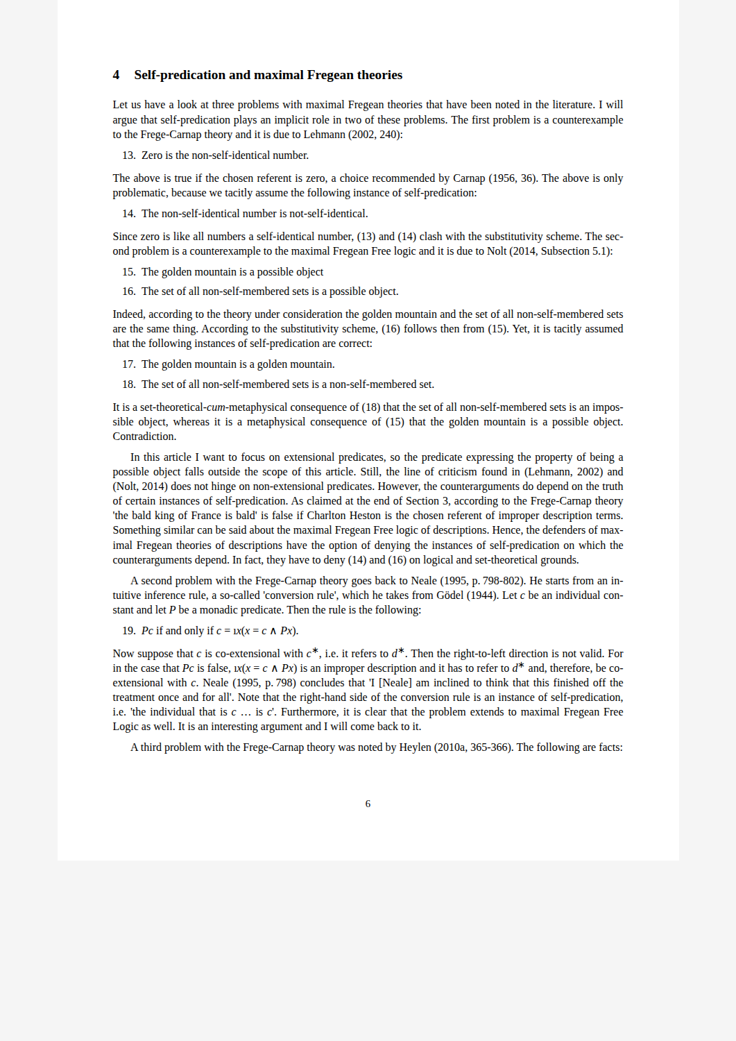4 Self-predication and maximal Fregean theories
Let us have a look at three problems with maximal Fregean theories that have been noted in the literature. I will argue that self-predication plays an implicit role in two of these problems. The first problem is a counterexample to the Frege-Carnap theory and it is due to Lehmann (2002, 240):
13. Zero is the non-self-identical number.
The above is true if the chosen referent is zero, a choice recommended by Carnap (1956, 36). The above is only problematic, because we tacitly assume the following instance of self-predication:
14. The non-self-identical number is not-self-identical.
Since zero is like all numbers a self-identical number, (13) and (14) clash with the substitutivity scheme. The second problem is a counterexample to the maximal Fregean Free logic and it is due to Nolt (2014, Subsection 5.1):
15. The golden mountain is a possible object
16. The set of all non-self-membered sets is a possible object.
Indeed, according to the theory under consideration the golden mountain and the set of all non-self-membered sets are the same thing. According to the substitutivity scheme, (16) follows then from (15). Yet, it is tacitly assumed that the following instances of self-predication are correct:
17. The golden mountain is a golden mountain.
18. The set of all non-self-membered sets is a non-self-membered set.
It is a set-theoretical-cum-metaphysical consequence of (18) that the set of all non-self-membered sets is an impossible object, whereas it is a metaphysical consequence of (15) that the golden mountain is a possible object. Contradiction.
In this article I want to focus on extensional predicates, so the predicate expressing the property of being a possible object falls outside the scope of this article. Still, the line of criticism found in (Lehmann, 2002) and (Nolt, 2014) does not hinge on non-extensional predicates. However, the counterarguments do depend on the truth of certain instances of self-predication. As claimed at the end of Section 3, according to the Frege-Carnap theory 'the bald king of France is bald' is false if Charlton Heston is the chosen referent of improper description terms. Something similar can be said about the maximal Fregean Free logic of descriptions. Hence, the defenders of maximal Fregean theories of descriptions have the option of denying the instances of self-predication on which the counterarguments depend. In fact, they have to deny (14) and (16) on logical and set-theoretical grounds.
A second problem with the Frege-Carnap theory goes back to Neale (1995, p. 798-802). He starts from an intuitive inference rule, a so-called 'conversion rule', which he takes from Gödel (1944). Let c be an individual constant and let P be a monadic predicate. Then the rule is the following:
19. Pc if and only if c = ıx(x = c ∧ Px).
Now suppose that c is co-extensional with c∗, i.e. it refers to d∗. Then the right-to-left direction is not valid. For in the case that Pc is false, ıx(x = c ∧ Px) is an improper description and it has to refer to d∗ and, therefore, be co-extensional with c. Neale (1995, p. 798) concludes that 'I [Neale] am inclined to think that this finished off the treatment once and for all'. Note that the right-hand side of the conversion rule is an instance of self-predication, i.e. 'the individual that is c … is c'. Furthermore, it is clear that the problem extends to maximal Fregean Free Logic as well. It is an interesting argument and I will come back to it.
A third problem with the Frege-Carnap theory was noted by Heylen (2010a, 365-366). The following are facts:
6